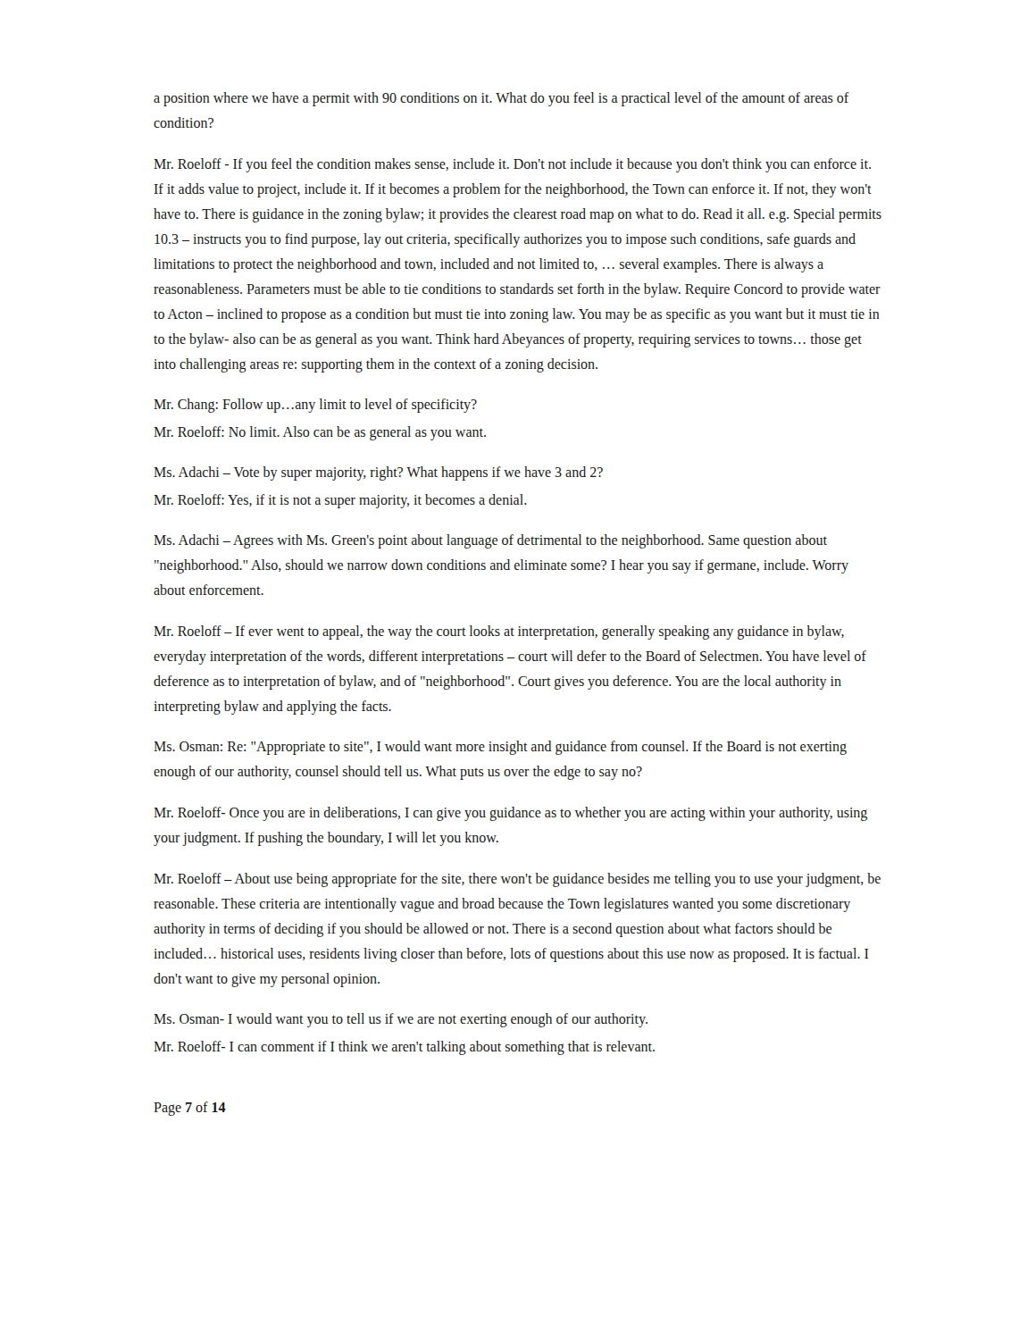a position where we have a permit with 90 conditions on it. What do you feel is a practical level of the amount of areas of condition?
Mr. Roeloff - If you feel the condition makes sense, include it. Don't not include it because you don't think you can enforce it. If it adds value to project, include it. If it becomes a problem for the neighborhood, the Town can enforce it. If not, they won't have to. There is guidance in the zoning bylaw; it provides the clearest road map on what to do. Read it all. e.g. Special permits 10.3 – instructs you to find purpose, lay out criteria, specifically authorizes you to impose such conditions, safe guards and limitations to protect the neighborhood and town, included and not limited to, … several examples. There is always a reasonableness. Parameters must be able to tie conditions to standards set forth in the bylaw. Require Concord to provide water to Acton – inclined to propose as a condition but must tie into zoning law. You may be as specific as you want but it must tie in to the bylaw- also can be as general as you want. Think hard Abeyances of property, requiring services to towns… those get into challenging areas re: supporting them in the context of a zoning decision.
Mr. Chang: Follow up…any limit to level of specificity?
Mr. Roeloff: No limit. Also can be as general as you want.
Ms. Adachi – Vote by super majority, right? What happens if we have 3 and 2?
Mr. Roeloff: Yes, if it is not a super majority, it becomes a denial.
Ms. Adachi – Agrees with Ms. Green's point about language of detrimental to the neighborhood. Same question about "neighborhood." Also, should we narrow down conditions and eliminate some? I hear you say if germane, include. Worry about enforcement.
Mr. Roeloff – If ever went to appeal, the way the court looks at interpretation, generally speaking any guidance in bylaw, everyday interpretation of the words, different interpretations – court will defer to the Board of Selectmen. You have level of deference as to interpretation of bylaw, and of "neighborhood". Court gives you deference. You are the local authority in interpreting bylaw and applying the facts.
Ms. Osman: Re: "Appropriate to site", I would want more insight and guidance from counsel. If the Board is not exerting enough of our authority, counsel should tell us. What puts us over the edge to say no?
Mr. Roeloff- Once you are in deliberations, I can give you guidance as to whether you are acting within your authority, using your judgment. If pushing the boundary, I will let you know.
Mr. Roeloff – About use being appropriate for the site, there won't be guidance besides me telling you to use your judgment, be reasonable. These criteria are intentionally vague and broad because the Town legislatures wanted you some discretionary authority in terms of deciding if you should be allowed or not. There is a second question about what factors should be included… historical uses, residents living closer than before, lots of questions about this use now as proposed. It is factual. I don't want to give my personal opinion.
Ms. Osman- I would want you to tell us if we are not exerting enough of our authority.
Mr. Roeloff- I can comment if I think we aren't talking about something that is relevant.
Page 7 of 14